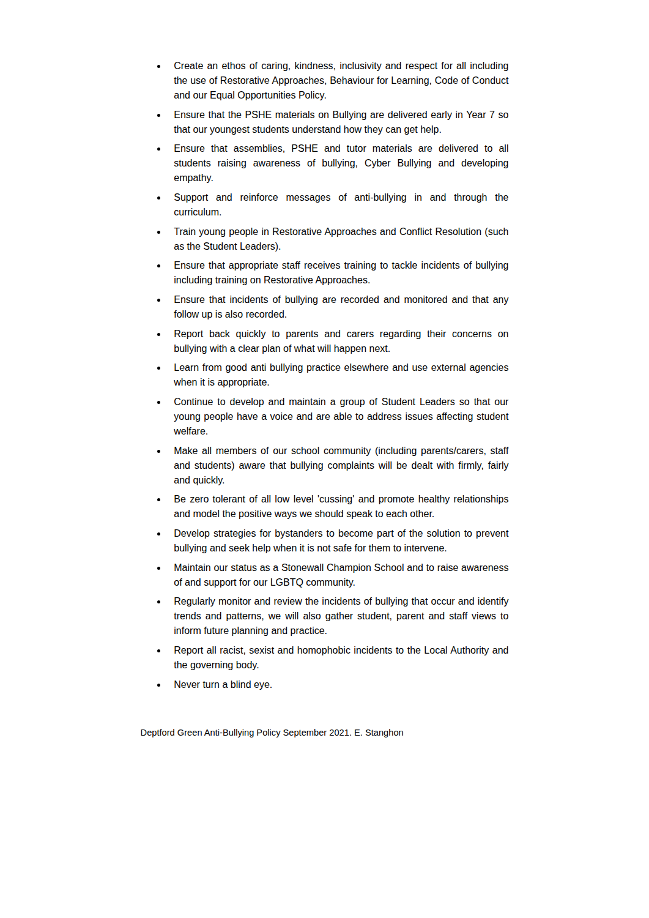Create an ethos of caring, kindness, inclusivity and respect for all including the use of Restorative Approaches, Behaviour for Learning, Code of Conduct and our Equal Opportunities Policy.
Ensure that the PSHE materials on Bullying are delivered early in Year 7 so that our youngest students understand how they can get help.
Ensure that assemblies, PSHE and tutor materials are delivered to all students raising awareness of bullying, Cyber Bullying and developing empathy.
Support and reinforce messages of anti-bullying in and through the curriculum.
Train young people in Restorative Approaches and Conflict Resolution (such as the Student Leaders).
Ensure that appropriate staff receives training to tackle incidents of bullying including training on Restorative Approaches.
Ensure that incidents of bullying are recorded and monitored and that any follow up is also recorded.
Report back quickly to parents and carers regarding their concerns on bullying with a clear plan of what will happen next.
Learn from good anti bullying practice elsewhere and use external agencies when it is appropriate.
Continue to develop and maintain a group of Student Leaders so that our young people have a voice and are able to address issues affecting student welfare.
Make all members of our school community (including parents/carers, staff and students) aware that bullying complaints will be dealt with firmly, fairly and quickly.
Be zero tolerant of all low level 'cussing' and promote healthy relationships and model the positive ways we should speak to each other.
Develop strategies for bystanders to become part of the solution to prevent bullying and seek help when it is not safe for them to intervene.
Maintain our status as a Stonewall Champion School and to raise awareness of and support for our LGBTQ community.
Regularly monitor and review the incidents of bullying that occur and identify trends and patterns, we will also gather student, parent and staff views to inform future planning and practice.
Report all racist, sexist and homophobic incidents to the Local Authority and the governing body.
Never turn a blind eye.
Deptford Green Anti-Bullying Policy September 2021. E. Stanghon